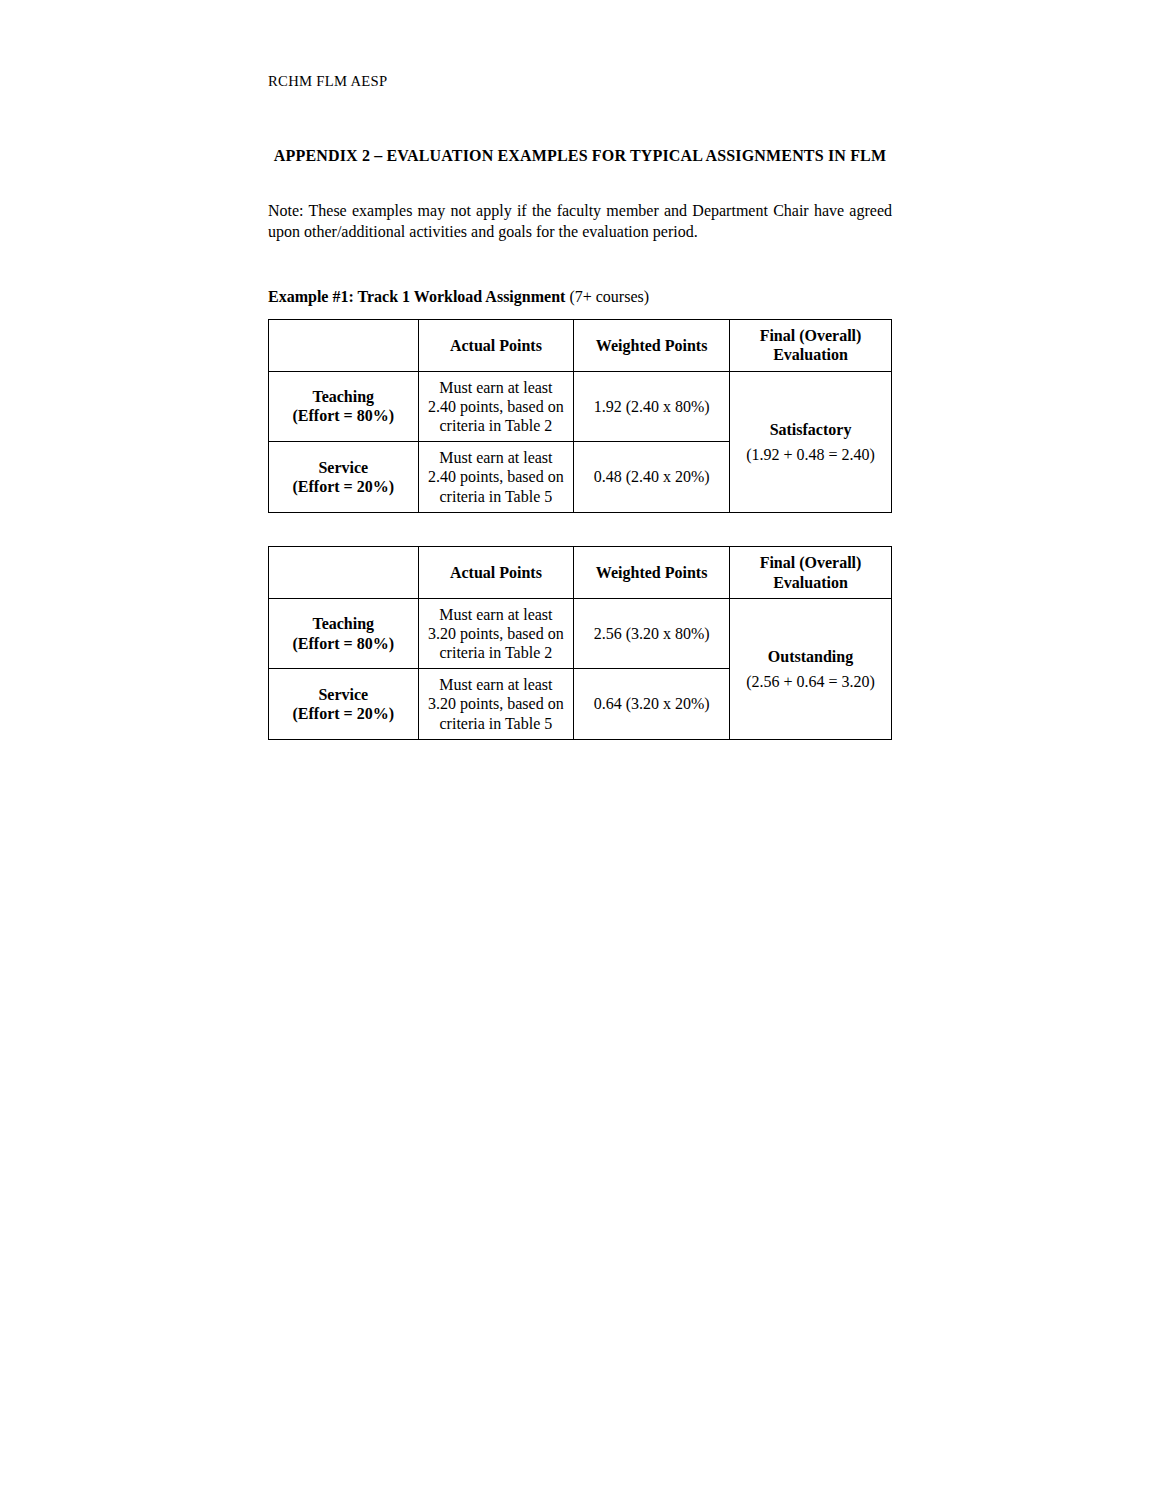RCHM FLM AESP
APPENDIX 2 – EVALUATION EXAMPLES FOR TYPICAL ASSIGNMENTS IN FLM
Note: These examples may not apply if the faculty member and Department Chair have agreed upon other/additional activities and goals for the evaluation period.
Example #1: Track 1 Workload Assignment (7+ courses)
| | Actual Points | Weighted Points | Final (Overall) Evaluation |
| Teaching (Effort = 80%) | Must earn at least 2.40 points, based on criteria in Table 2 | 1.92 (2.40 x 80%) | Satisfactory (1.92 + 0.48 = 2.40) |
| Service (Effort = 20%) | Must earn at least 2.40 points, based on criteria in Table 5 | 0.48 (2.40 x 20%) |
| | Actual Points | Weighted Points | Final (Overall) Evaluation |
| Teaching (Effort = 80%) | Must earn at least 3.20 points, based on criteria in Table 2 | 2.56 (3.20 x 80%) | Outstanding (2.56 + 0.64 = 3.20) |
| Service (Effort = 20%) | Must earn at least 3.20 points, based on criteria in Table 5 | 0.64 (3.20 x 20%) |